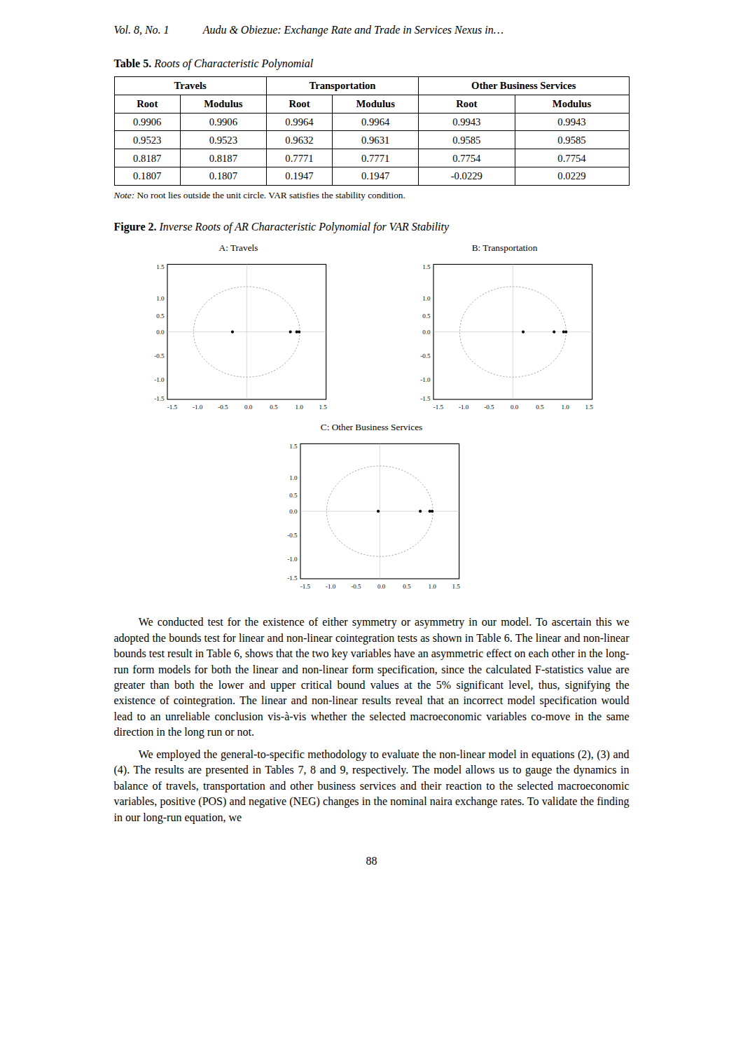Vol. 8, No. 1 Audu & Obiezue: Exchange Rate and Trade in Services Nexus in…
Table 5. Roots of Characteristic Polynomial
| Travels | Transportation | Other Business Services |
| --- | --- | --- |
| Root | Modulus | Root | Modulus | Root | Modulus |
| 0.9906 | 0.9906 | 0.9964 | 0.9964 | 0.9943 | 0.9943 |
| 0.9523 | 0.9523 | 0.9632 | 0.9631 | 0.9585 | 0.9585 |
| 0.8187 | 0.8187 | 0.7771 | 0.7771 | 0.7754 | 0.7754 |
| 0.1807 | 0.1807 | 0.1947 | 0.1947 | -0.0229 | 0.0229 |
Note: No root lies outside the unit circle. VAR satisfies the stability condition.
Figure 2. Inverse Roots of AR Characteristic Polynomial for VAR Stability
A: Travels
1.5 1.0 0.5 0.0 -0.5 -1.0 -1.5 -1.5 -1.0 -0.5 0.0 0.5 1.0 1.5
B: Transportation
1.5 1.0 0.5 0.0 -0.5 -1.0 -1.5 -1.5 -1.0 -0.5 0.0 0.5 1.0 1.5
C: Other Business Services
1.5 1.0 0.5 0.0 -0.5 -1.0 -1.5 -1.5 -1.0 -0.5 0.0 0.5 1.0 1.5
We conducted test for the existence of either symmetry or asymmetry in our model. To ascertain this we adopted the bounds test for linear and non-linear cointegration tests as shown in Table 6. The linear and non-linear bounds test result in Table 6, shows that the two key variables have an asymmetric effect on each other in the long-run form models for both the linear and non-linear form specification, since the calculated F-statistics value are greater than both the lower and upper critical bound values at the 5% significant level, thus, signifying the existence of cointegration. The linear and non-linear results reveal that an incorrect model specification would lead to an unreliable conclusion vis-à-vis whether the selected macroeconomic variables co-move in the same direction in the long run or not.
We employed the general-to-specific methodology to evaluate the non-linear model in equations (2), (3) and (4). The results are presented in Tables 7, 8 and 9, respectively. The model allows us to gauge the dynamics in balance of travels, transportation and other business services and their reaction to the selected macroeconomic variables, positive (POS) and negative (NEG) changes in the nominal naira exchange rates. To validate the finding in our long-run equation, we
88